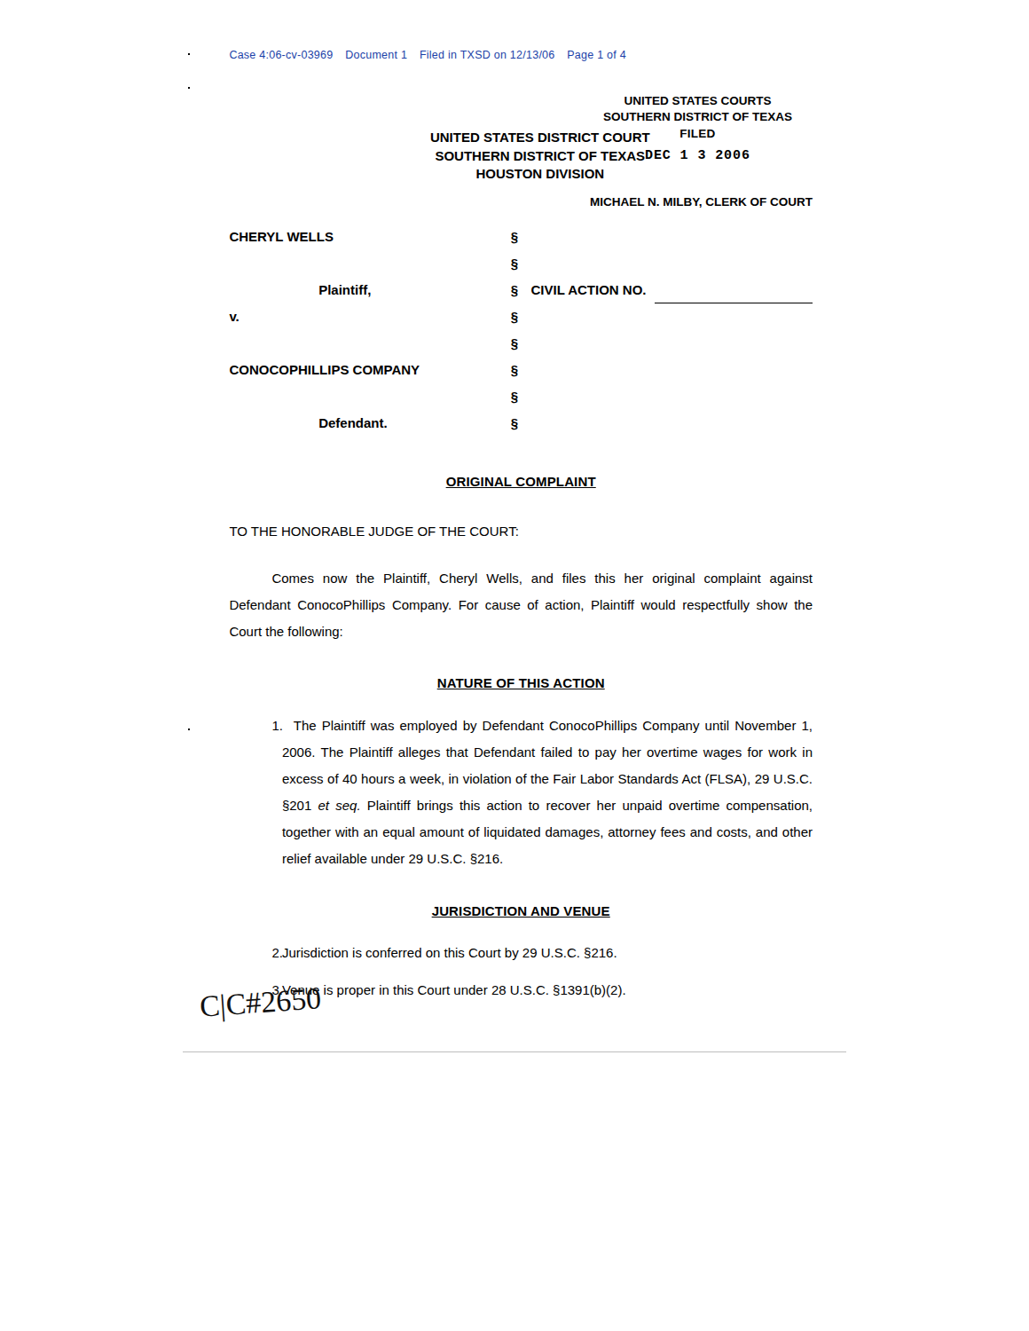Case 4:06-cv-03969 Document 1 Filed in TXSD on 12/13/06 Page 1 of 4
UNITED STATES COURTS
SOUTHERN DISTRICT OF TEXAS
FILED
DEC 1 3 2006
UNITED STATES DISTRICT COURT
SOUTHERN DISTRICT OF TEXAS
HOUSTON DIVISION
MICHAEL N. MILBY, CLERK OF COURT
| CHERYL WELLS | § | |
| | § | |
| Plaintiff, | § | CIVIL ACTION NO. |
| v. | § | |
| | § | |
| CONOCOPHILLIPS COMPANY | § | |
| | § | |
| Defendant. | § | |
ORIGINAL COMPLAINT
TO THE HONORABLE JUDGE OF THE COURT:
Comes now the Plaintiff, Cheryl Wells, and files this her original complaint against Defendant ConocoPhillips Company. For cause of action, Plaintiff would respectfully show the Court the following:
NATURE OF THIS ACTION
1.
The Plaintiff was employed by Defendant ConocoPhillips Company until November 1, 2006. The Plaintiff alleges that Defendant failed to pay her overtime wages for work in excess of 40 hours a week, in violation of the Fair Labor Standards Act (FLSA), 29 U.S.C. §201 et seq. Plaintiff brings this action to recover her unpaid overtime compensation, together with an equal amount of liquidated damages, attorney fees and costs, and other relief available under 29 U.S.C. §216.
JURISDICTION AND VENUE
2.
Jurisdiction is conferred on this Court by 29 U.S.C. §216.
3.
Venue is proper in this Court under 28 U.S.C. §1391(b)(2).
C|C#2650